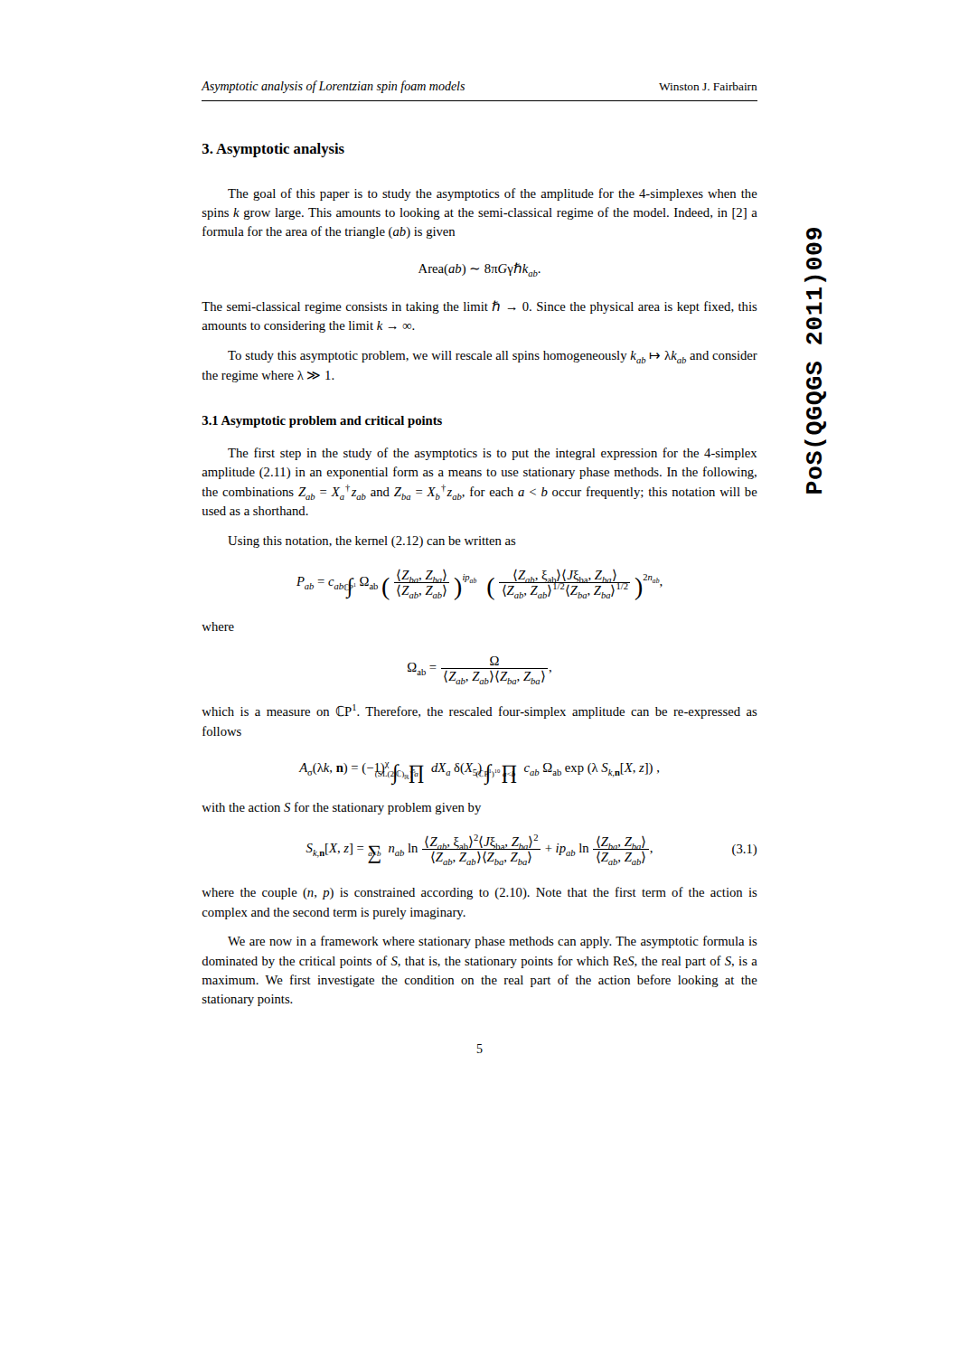Asymptotic analysis of Lorentzian spin foam models Winston J. Fairbairn
PoS(QGQGS 2011)009
3. Asymptotic analysis
The goal of this paper is to study the asymptotics of the amplitude for the 4-simplexes when the spins k grow large. This amounts to looking at the semi-classical regime of the model. Indeed, in [2] a formula for the area of the triangle (ab) is given
Area(ab) ∼ 8πGγℏkab.
The semi-classical regime consists in taking the limit ℏ → 0. Since the physical area is kept fixed, this amounts to considering the limit k → ∞.
To study this asymptotic problem, we will rescale all spins homogeneously kab ↦ λkab and consider the regime where λ ≫ 1.
3.1 Asymptotic problem and critical points
The first step in the study of the asymptotics is to put the integral expression for the 4-simplex amplitude (2.11) in an exponential form as a means to use stationary phase methods. In the following, the combinations Zab = Xa†zab and Zba = Xb†zab, for each a < b occur frequently; this notation will be used as a shorthand.
Using this notation, the kernel (2.12) can be written as
Pab = cab ∫ℂP1 Ωab ( ⟨Zba, Zba⟩⟨Zab, Zab⟩ )ipab ( ⟨Zab, ξab⟩⟨Jξba, Zba⟩⟨Zab, Zab⟩1/2⟨Zba, Zba⟩1/2 )2nab,
where
Ωab = Ω⟨Zab, Zab⟩⟨Zba, Zba⟩,
which is a measure on ℂP1. Therefore, the rescaled four-simplex amplitude can be re-expressed as follows
Aσ(λk, n) = (−1)χ ∫(SL(2,ℂ)ℝ)5 ∏a dXa δ(X5) ∫(ℂP1)10 ∏a<b cab Ωab exp (λ Sk,n[X, z]) ,
with the action S for the stationary problem given by
Sk,n[X, z] = ∑a<b nab ln ⟨Zab, ξab⟩2⟨Jξba, Zba⟩2⟨Zab, Zab⟩⟨Zba, Zba⟩ + ipab ln ⟨Zba, Zba⟩⟨Zab, Zab⟩, (3.1)
where the couple (n, p) is constrained according to (2.10). Note that the first term of the action is complex and the second term is purely imaginary.
We are now in a framework where stationary phase methods can apply. The asymptotic formula is dominated by the critical points of S, that is, the stationary points for which ReS, the real part of S, is a maximum. We first investigate the condition on the real part of the action before looking at the stationary points.
5